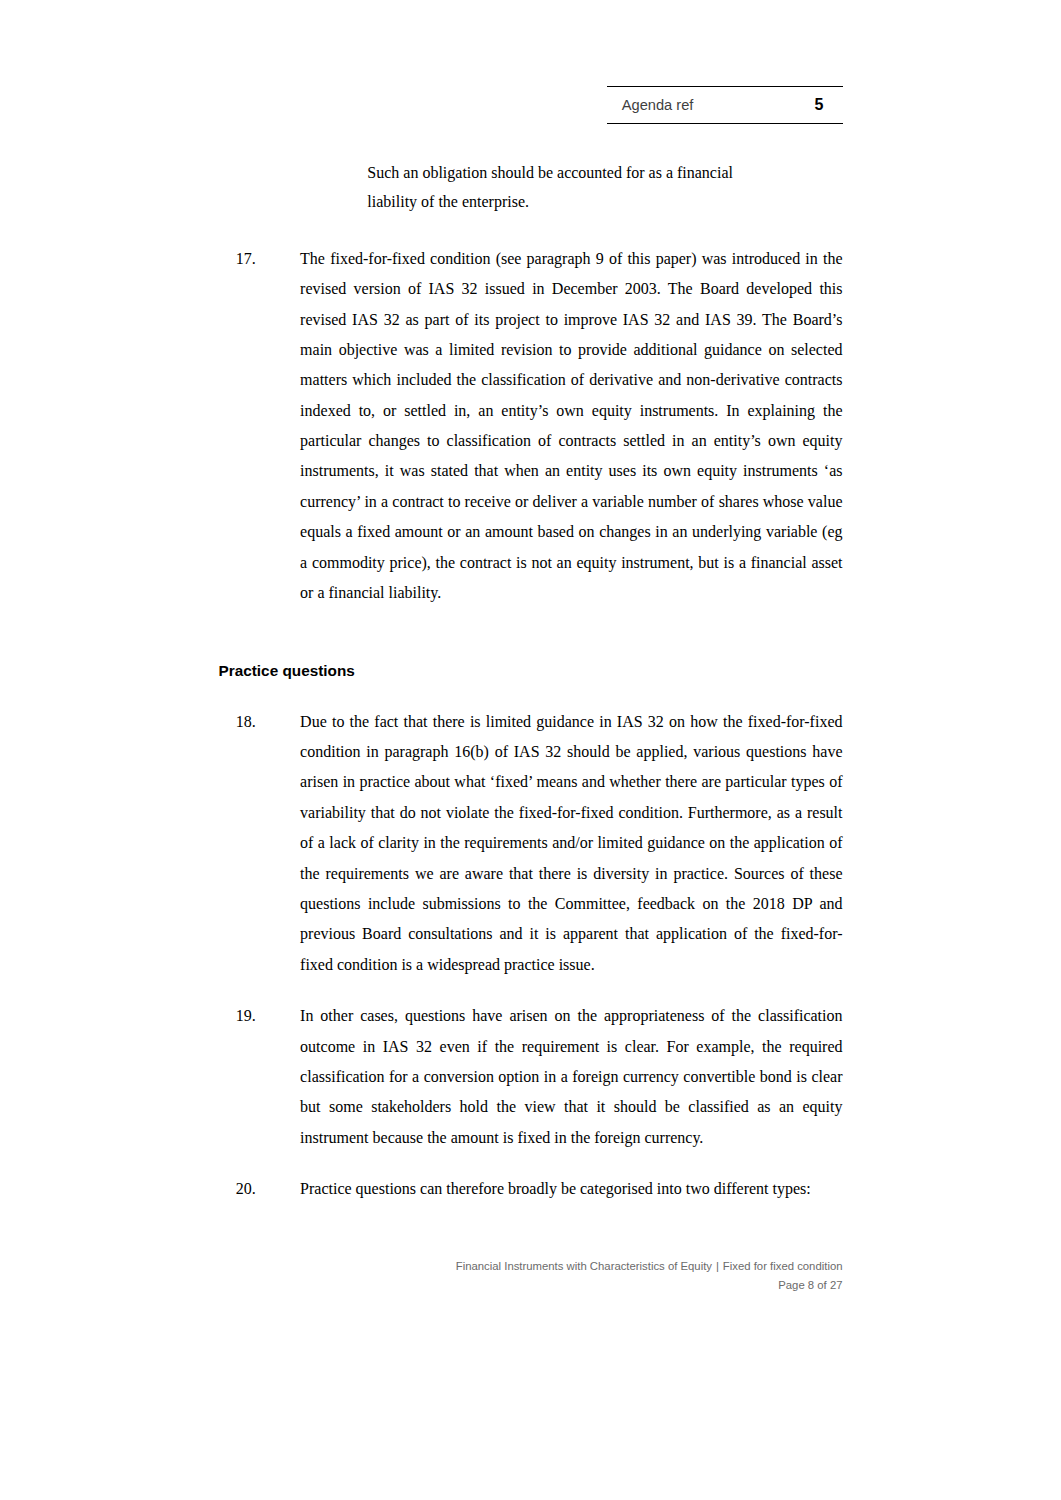Agenda ref 5
Such an obligation should be accounted for as a financial liability of the enterprise.
17. The fixed-for-fixed condition (see paragraph 9 of this paper) was introduced in the revised version of IAS 32 issued in December 2003. The Board developed this revised IAS 32 as part of its project to improve IAS 32 and IAS 39. The Board’s main objective was a limited revision to provide additional guidance on selected matters which included the classification of derivative and non-derivative contracts indexed to, or settled in, an entity’s own equity instruments. In explaining the particular changes to classification of contracts settled in an entity’s own equity instruments, it was stated that when an entity uses its own equity instruments ‘as currency’ in a contract to receive or deliver a variable number of shares whose value equals a fixed amount or an amount based on changes in an underlying variable (eg a commodity price), the contract is not an equity instrument, but is a financial asset or a financial liability.
Practice questions
18. Due to the fact that there is limited guidance in IAS 32 on how the fixed-for-fixed condition in paragraph 16(b) of IAS 32 should be applied, various questions have arisen in practice about what ‘fixed’ means and whether there are particular types of variability that do not violate the fixed-for-fixed condition. Furthermore, as a result of a lack of clarity in the requirements and/or limited guidance on the application of the requirements we are aware that there is diversity in practice. Sources of these questions include submissions to the Committee, feedback on the 2018 DP and previous Board consultations and it is apparent that application of the fixed-for-fixed condition is a widespread practice issue.
19. In other cases, questions have arisen on the appropriateness of the classification outcome in IAS 32 even if the requirement is clear. For example, the required classification for a conversion option in a foreign currency convertible bond is clear but some stakeholders hold the view that it should be classified as an equity instrument because the amount is fixed in the foreign currency.
20. Practice questions can therefore broadly be categorised into two different types:
Financial Instruments with Characteristics of Equity|Fixed for fixed condition Page 8 of 27